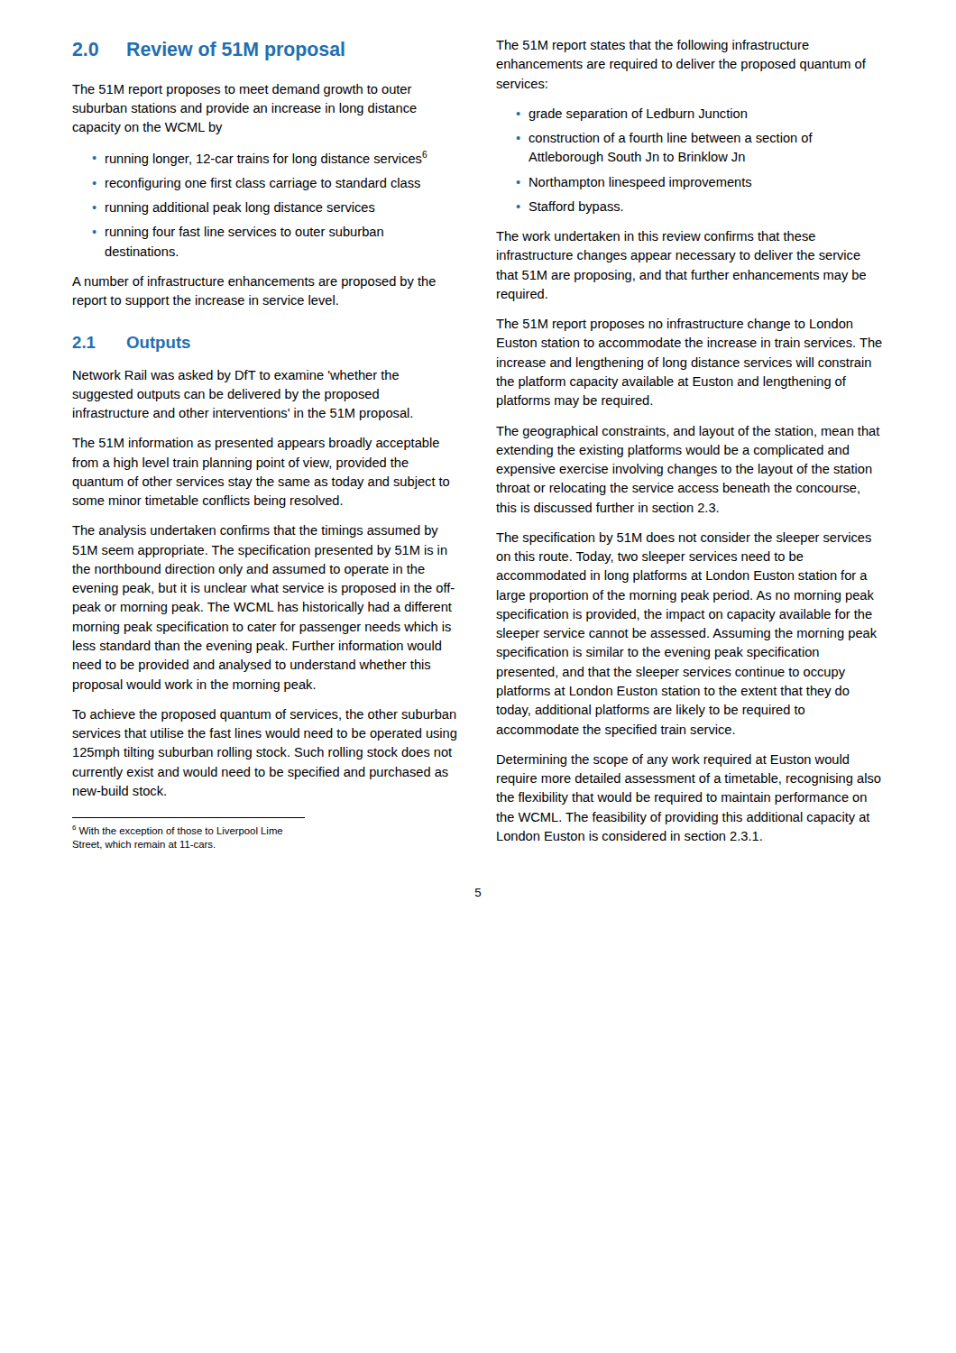2.0 Review of 51M proposal
The 51M report proposes to meet demand growth to outer suburban stations and provide an increase in long distance capacity on the WCML by
running longer, 12-car trains for long distance services6
reconfiguring one first class carriage to standard class
running additional peak long distance services
running four fast line services to outer suburban destinations.
A number of infrastructure enhancements are proposed by the report to support the increase in service level.
2.1 Outputs
Network Rail was asked by DfT to examine 'whether the suggested outputs can be delivered by the proposed infrastructure and other interventions' in the 51M proposal.
The 51M information as presented appears broadly acceptable from a high level train planning point of view, provided the quantum of other services stay the same as today and subject to some minor timetable conflicts being resolved.
The analysis undertaken confirms that the timings assumed by 51M seem appropriate. The specification presented by 51M is in the northbound direction only and assumed to operate in the evening peak, but it is unclear what service is proposed in the off-peak or morning peak. The WCML has historically had a different morning peak specification to cater for passenger needs which is less standard than the evening peak. Further information would need to be provided and analysed to understand whether this proposal would work in the morning peak.
To achieve the proposed quantum of services, the other suburban services that utilise the fast lines would need to be operated using 125mph tilting suburban rolling stock. Such rolling stock does not currently exist and would need to be specified and purchased as new-build stock.
6 With the exception of those to Liverpool Lime Street, which remain at 11-cars.
The 51M report states that the following infrastructure enhancements are required to deliver the proposed quantum of services:
grade separation of Ledburn Junction
construction of a fourth line between a section of Attleborough South Jn to Brinklow Jn
Northampton linespeed improvements
Stafford bypass.
The work undertaken in this review confirms that these infrastructure changes appear necessary to deliver the service that 51M are proposing, and that further enhancements may be required.
The 51M report proposes no infrastructure change to London Euston station to accommodate the increase in train services. The increase and lengthening of long distance services will constrain the platform capacity available at Euston and lengthening of platforms may be required.
The geographical constraints, and layout of the station, mean that extending the existing platforms would be a complicated and expensive exercise involving changes to the layout of the station throat or relocating the service access beneath the concourse, this is discussed further in section 2.3.
The specification by 51M does not consider the sleeper services on this route. Today, two sleeper services need to be accommodated in long platforms at London Euston station for a large proportion of the morning peak period. As no morning peak specification is provided, the impact on capacity available for the sleeper service cannot be assessed. Assuming the morning peak specification is similar to the evening peak specification presented, and that the sleeper services continue to occupy platforms at London Euston station to the extent that they do today, additional platforms are likely to be required to accommodate the specified train service.
Determining the scope of any work required at Euston would require more detailed assessment of a timetable, recognising also the flexibility that would be required to maintain performance on the WCML. The feasibility of providing this additional capacity at London Euston is considered in section 2.3.1.
5